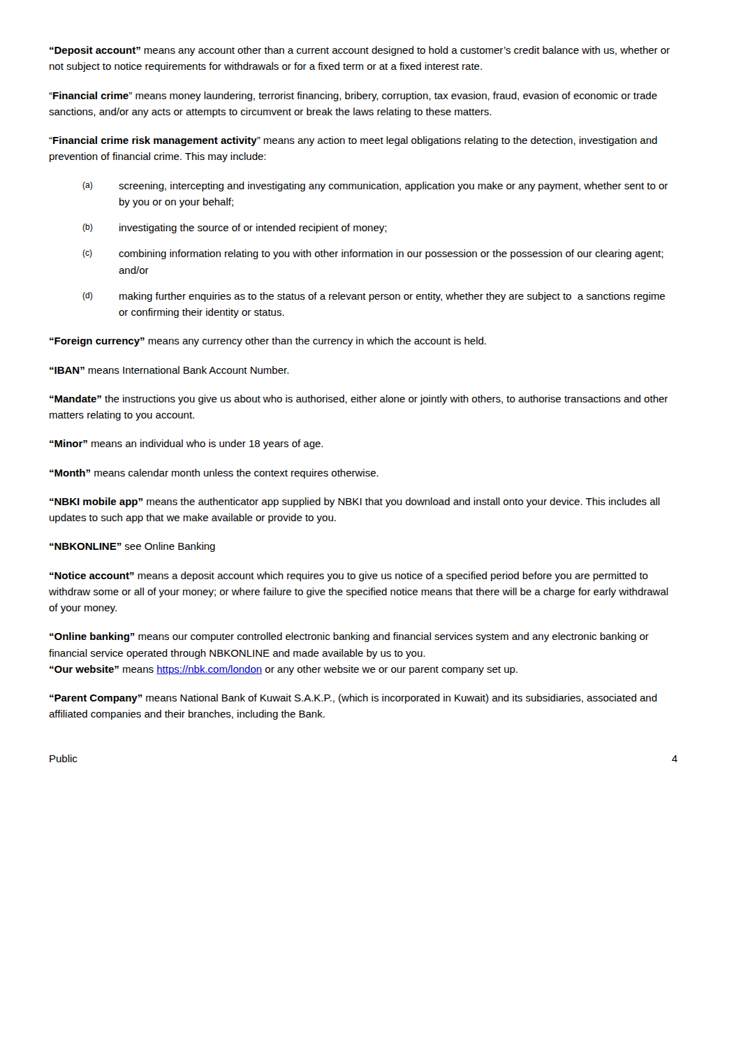“Deposit account” means any account other than a current account designed to hold a customer’s credit balance with us, whether or not subject to notice requirements for withdrawals or for a fixed term or at a fixed interest rate.
“Financial crime” means money laundering, terrorist financing, bribery, corruption, tax evasion, fraud, evasion of economic or trade sanctions, and/or any acts or attempts to circumvent or break the laws relating to these matters.
“Financial crime risk management activity” means any action to meet legal obligations relating to the detection, investigation and prevention of financial crime. This may include:
(a) screening, intercepting and investigating any communication, application you make or any payment, whether sent to or by you or on your behalf;
(b) investigating the source of or intended recipient of money;
(c) combining information relating to you with other information in our possession or the possession of our clearing agent; and/or
(d) making further enquiries as to the status of a relevant person or entity, whether they are subject to a sanctions regime or confirming their identity or status.
“Foreign currency” means any currency other than the currency in which the account is held.
“IBAN” means International Bank Account Number.
“Mandate” the instructions you give us about who is authorised, either alone or jointly with others, to authorise transactions and other matters relating to you account.
“Minor” means an individual who is under 18 years of age.
“Month” means calendar month unless the context requires otherwise.
“NBKI mobile app” means the authenticator app supplied by NBKI that you download and install onto your device. This includes all updates to such app that we make available or provide to you.
“NBKONLINE” see Online Banking
“Notice account” means a deposit account which requires you to give us notice of a specified period before you are permitted to withdraw some or all of your money; or where failure to give the specified notice means that there will be a charge for early withdrawal of your money.
“Online banking” means our computer controlled electronic banking and financial services system and any electronic banking or financial service operated through NBKONLINE and made available by us to you.
“Our website” means https://nbk.com/london or any other website we or our parent company set up.
“Parent Company” means National Bank of Kuwait S.A.K.P., (which is incorporated in Kuwait) and its subsidiaries, associated and affiliated companies and their branches, including the Bank.
Public 4